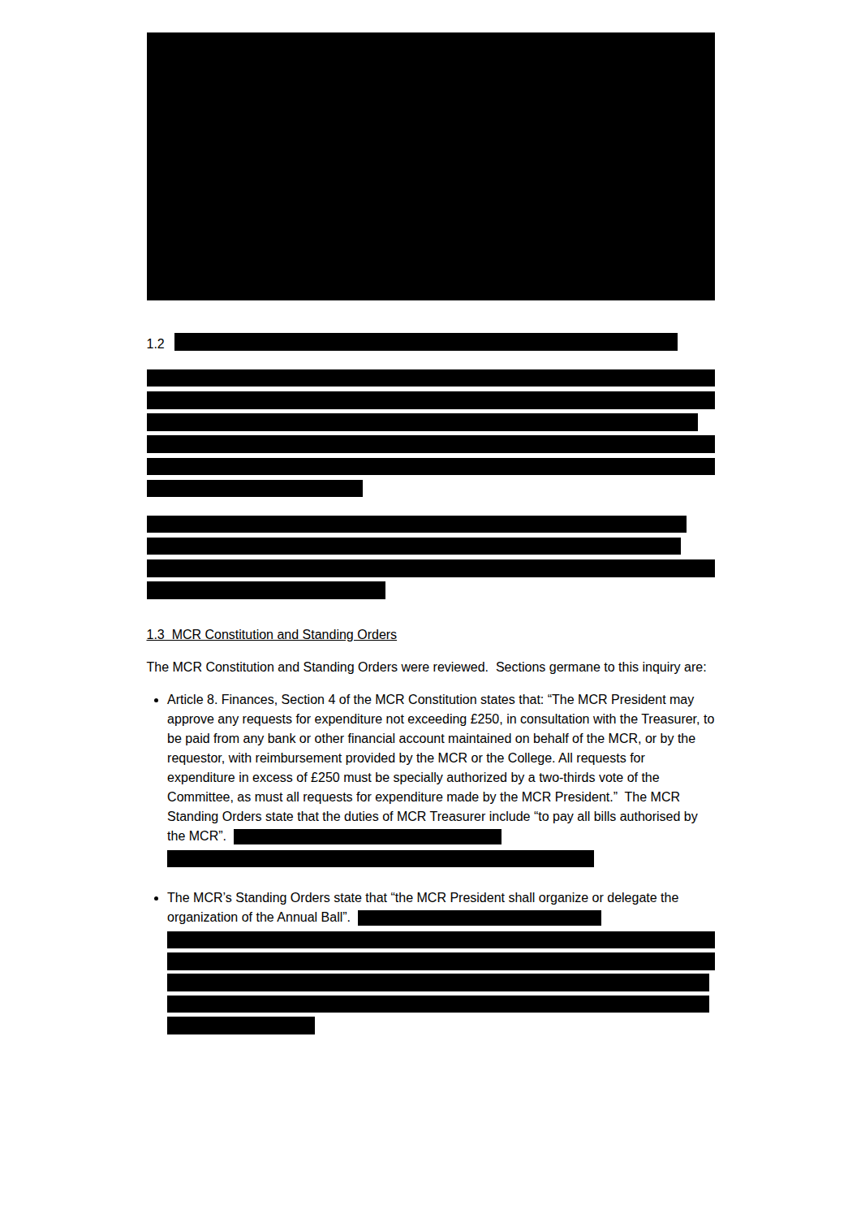1.2
1.3 MCR Constitution and Standing Orders
The MCR Constitution and Standing Orders were reviewed. Sections germane to this inquiry are:
Article 8. Finances, Section 4 of the MCR Constitution states that: “The MCR President may approve any requests for expenditure not exceeding £250, in consultation with the Treasurer, to be paid from any bank or other financial account maintained on behalf of the MCR, or by the requestor, with reimbursement provided by the MCR or the College. All requests for expenditure in excess of £250 must be specially authorized by a two-thirds vote of the Committee, as must all requests for expenditure made by the MCR President.” The MCR Standing Orders state that the duties of MCR Treasurer include “to pay all bills authorised by the MCR”.
The MCR’s Standing Orders state that “the MCR President shall organize or delegate the organization of the Annual Ball”.